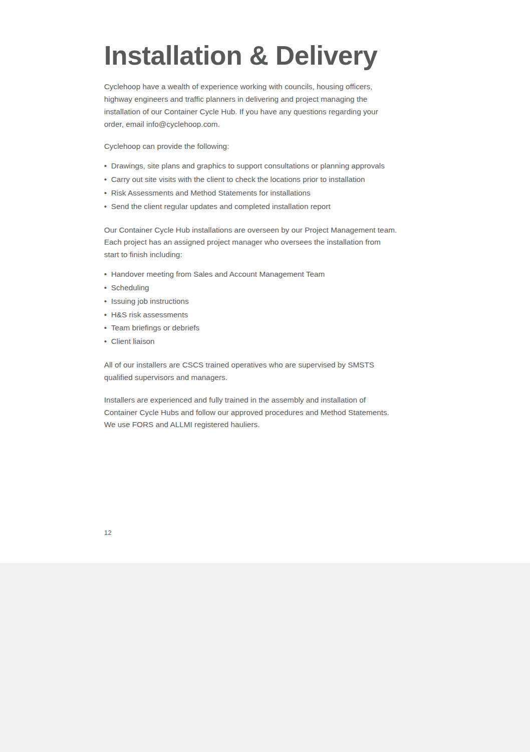Installation & Delivery
Cyclehoop have a wealth of experience working with councils, housing officers, highway engineers and traffic planners in delivering and project managing the installation of our Container Cycle Hub. If you have any questions regarding your order, email info@cyclehoop.com.
Cyclehoop can provide the following:
Drawings, site plans and graphics to support consultations or planning approvals
Carry out site visits with the client to check the locations prior to installation
Risk Assessments and Method Statements for installations
Send the client regular updates and completed installation report
Our Container Cycle Hub installations are overseen by our Project Management team. Each project has an assigned project manager who oversees the installation from start to finish including:
Handover meeting from Sales and Account Management Team
Scheduling
Issuing job instructions
H&S risk assessments
Team briefings or debriefs
Client liaison
All of our installers are CSCS trained operatives who are supervised by SMSTS qualified supervisors and managers.
Installers are experienced and fully trained in the assembly and installation of Container Cycle Hubs and follow our approved procedures and Method Statements. We use FORS and ALLMI registered hauliers.
12